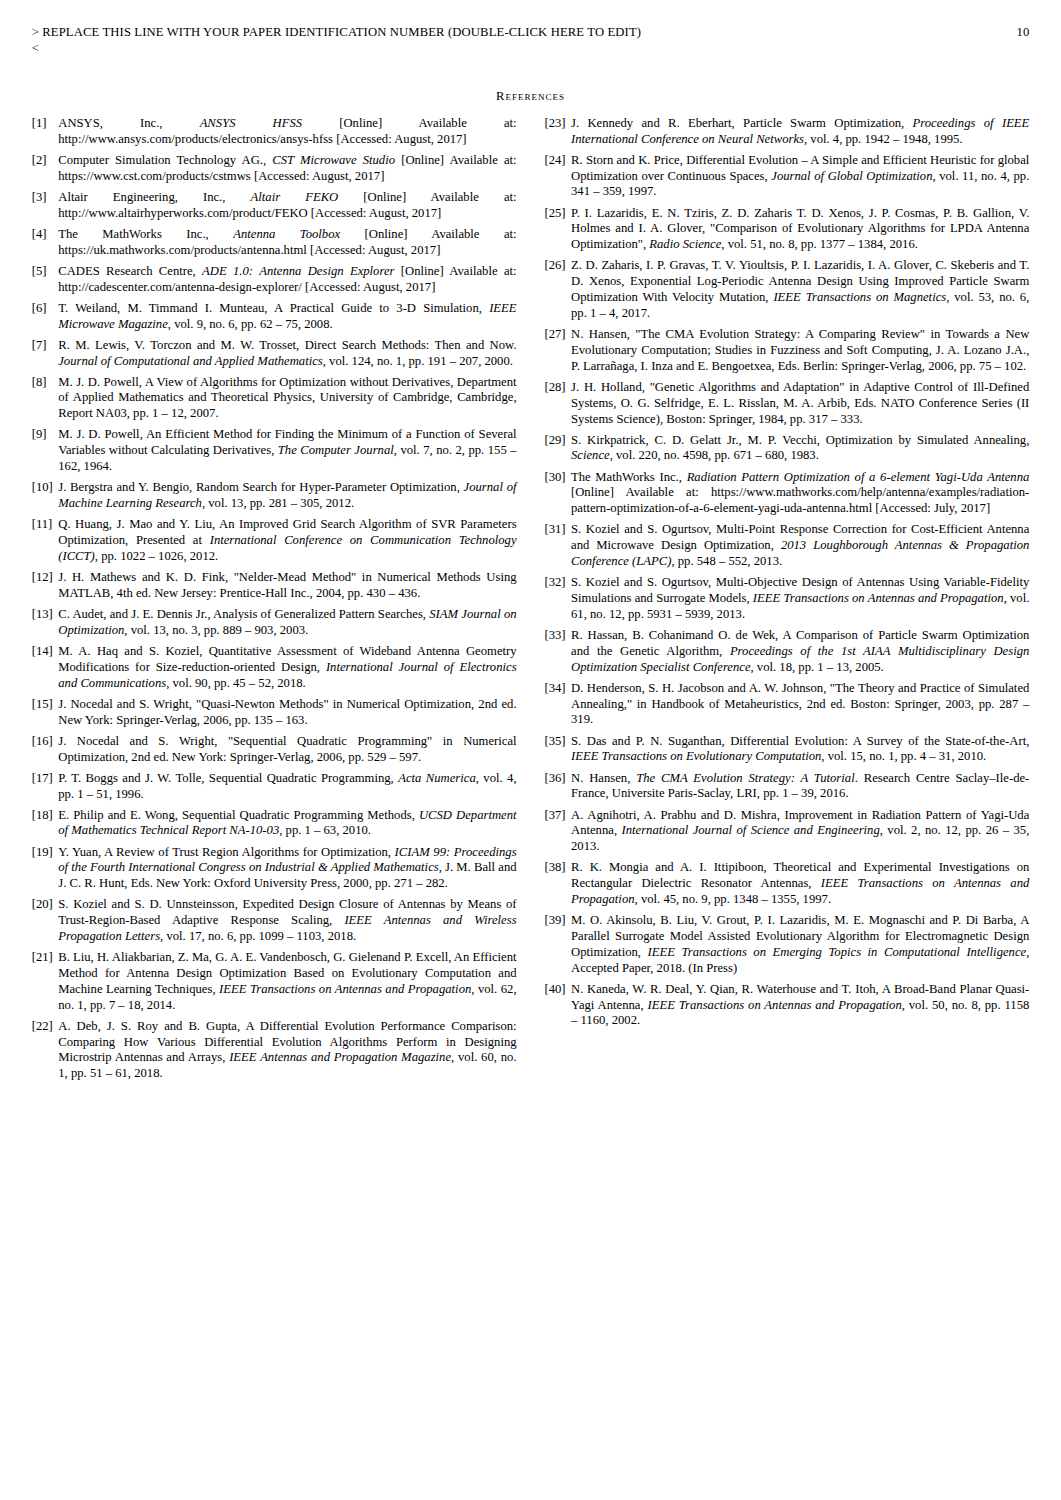10 > REPLACE THIS LINE WITH YOUR PAPER IDENTIFICATION NUMBER (DOUBLE-CLICK HERE TO EDIT) <
References
ANSYS, Inc., ANSYS HFSS [Online] Available at: http://www.ansys.com/products/electronics/ansys-hfss [Accessed: August, 2017]
Computer Simulation Technology AG., CST Microwave Studio [Online] Available at: https://www.cst.com/products/cstmws [Accessed: August, 2017]
Altair Engineering, Inc., Altair FEKO [Online] Available at: http://www.altairhyperworks.com/product/FEKO [Accessed: August, 2017]
The MathWorks Inc., Antenna Toolbox [Online] Available at: https://uk.mathworks.com/products/antenna.html [Accessed: August, 2017]
CADES Research Centre, ADE 1.0: Antenna Design Explorer [Online] Available at: http://cadescenter.com/antenna-design-explorer/ [Accessed: August, 2017]
T. Weiland, M. Timmand I. Munteau, A Practical Guide to 3-D Simulation, IEEE Microwave Magazine, vol. 9, no. 6, pp. 62 – 75, 2008.
R. M. Lewis, V. Torczon and M. W. Trosset, Direct Search Methods: Then and Now. Journal of Computational and Applied Mathematics, vol. 124, no. 1, pp. 191 – 207, 2000.
M. J. D. Powell, A View of Algorithms for Optimization without Derivatives, Department of Applied Mathematics and Theoretical Physics, University of Cambridge, Cambridge, Report NA03, pp. 1 – 12, 2007.
M. J. D. Powell, An Efficient Method for Finding the Minimum of a Function of Several Variables without Calculating Derivatives, The Computer Journal, vol. 7, no. 2, pp. 155 – 162, 1964.
J. Bergstra and Y. Bengio, Random Search for Hyper-Parameter Optimization, Journal of Machine Learning Research, vol. 13, pp. 281 – 305, 2012.
Q. Huang, J. Mao and Y. Liu, An Improved Grid Search Algorithm of SVR Parameters Optimization, Presented at International Conference on Communication Technology (ICCT), pp. 1022 – 1026, 2012.
J. H. Mathews and K. D. Fink, "Nelder-Mead Method" in Numerical Methods Using MATLAB, 4th ed. New Jersey: Prentice-Hall Inc., 2004, pp. 430 – 436.
C. Audet, and J. E. Dennis Jr., Analysis of Generalized Pattern Searches, SIAM Journal on Optimization, vol. 13, no. 3, pp. 889 – 903, 2003.
M. A. Haq and S. Koziel, Quantitative Assessment of Wideband Antenna Geometry Modifications for Size-reduction-oriented Design, International Journal of Electronics and Communications, vol. 90, pp. 45 – 52, 2018.
J. Nocedal and S. Wright, "Quasi-Newton Methods" in Numerical Optimization, 2nd ed. New York: Springer-Verlag, 2006, pp. 135 – 163.
J. Nocedal and S. Wright, "Sequential Quadratic Programming" in Numerical Optimization, 2nd ed. New York: Springer-Verlag, 2006, pp. 529 – 597.
P. T. Boggs and J. W. Tolle, Sequential Quadratic Programming, Acta Numerica, vol. 4, pp. 1 – 51, 1996.
E. Philip and E. Wong, Sequential Quadratic Programming Methods, UCSD Department of Mathematics Technical Report NA-10-03, pp. 1 – 63, 2010.
Y. Yuan, A Review of Trust Region Algorithms for Optimization, ICIAM 99: Proceedings of the Fourth International Congress on Industrial & Applied Mathematics, J. M. Ball and J. C. R. Hunt, Eds. New York: Oxford University Press, 2000, pp. 271 – 282.
S. Koziel and S. D. Unnsteinsson, Expedited Design Closure of Antennas by Means of Trust-Region-Based Adaptive Response Scaling, IEEE Antennas and Wireless Propagation Letters, vol. 17, no. 6, pp. 1099 – 1103, 2018.
B. Liu, H. Aliakbarian, Z. Ma, G. A. E. Vandenbosch, G. Gielenand P. Excell, An Efficient Method for Antenna Design Optimization Based on Evolutionary Computation and Machine Learning Techniques, IEEE Transactions on Antennas and Propagation, vol. 62, no. 1, pp. 7 – 18, 2014.
A. Deb, J. S. Roy and B. Gupta, A Differential Evolution Performance Comparison: Comparing How Various Differential Evolution Algorithms Perform in Designing Microstrip Antennas and Arrays, IEEE Antennas and Propagation Magazine, vol. 60, no. 1, pp. 51 – 61, 2018.
J. Kennedy and R. Eberhart, Particle Swarm Optimization, Proceedings of IEEE International Conference on Neural Networks, vol. 4, pp. 1942 – 1948, 1995.
R. Storn and K. Price, Differential Evolution – A Simple and Efficient Heuristic for global Optimization over Continuous Spaces, Journal of Global Optimization, vol. 11, no. 4, pp. 341 – 359, 1997.
P. I. Lazaridis, E. N. Tziris, Z. D. Zaharis T. D. Xenos, J. P. Cosmas, P. B. Gallion, V. Holmes and I. A. Glover, "Comparison of Evolutionary Algorithms for LPDA Antenna Optimization", Radio Science, vol. 51, no. 8, pp. 1377 – 1384, 2016.
Z. D. Zaharis, I. P. Gravas, T. V. Yioultsis, P. I. Lazaridis, I. A. Glover, C. Skeberis and T. D. Xenos, Exponential Log-Periodic Antenna Design Using Improved Particle Swarm Optimization With Velocity Mutation, IEEE Transactions on Magnetics, vol. 53, no. 6, pp. 1 – 4, 2017.
N. Hansen, "The CMA Evolution Strategy: A Comparing Review" in Towards a New Evolutionary Computation; Studies in Fuzziness and Soft Computing, J. A. Lozano J.A., P. Larrañaga, I. Inza and E. Bengoetxea, Eds. Berlin: Springer-Verlag, 2006, pp. 75 – 102.
J. H. Holland, "Genetic Algorithms and Adaptation" in Adaptive Control of Ill-Defined Systems, O. G. Selfridge, E. L. Risslan, M. A. Arbib, Eds. NATO Conference Series (II Systems Science), Boston: Springer, 1984, pp. 317 – 333.
S. Kirkpatrick, C. D. Gelatt Jr., M. P. Vecchi, Optimization by Simulated Annealing, Science, vol. 220, no. 4598, pp. 671 – 680, 1983.
The MathWorks Inc., Radiation Pattern Optimization of a 6-element Yagi-Uda Antenna [Online] Available at: https://www.mathworks.com/help/antenna/examples/radiation-pattern-optimization-of-a-6-element-yagi-uda-antenna.html [Accessed: July, 2017]
S. Koziel and S. Ogurtsov, Multi-Point Response Correction for Cost-Efficient Antenna and Microwave Design Optimization, 2013 Loughborough Antennas & Propagation Conference (LAPC), pp. 548 – 552, 2013.
S. Koziel and S. Ogurtsov, Multi-Objective Design of Antennas Using Variable-Fidelity Simulations and Surrogate Models, IEEE Transactions on Antennas and Propagation, vol. 61, no. 12, pp. 5931 – 5939, 2013.
R. Hassan, B. Cohanimand O. de Wek, A Comparison of Particle Swarm Optimization and the Genetic Algorithm, Proceedings of the 1st AIAA Multidisciplinary Design Optimization Specialist Conference, vol. 18, pp. 1 – 13, 2005.
D. Henderson, S. H. Jacobson and A. W. Johnson, "The Theory and Practice of Simulated Annealing," in Handbook of Metaheuristics, 2nd ed. Boston: Springer, 2003, pp. 287 – 319.
S. Das and P. N. Suganthan, Differential Evolution: A Survey of the State-of-the-Art, IEEE Transactions on Evolutionary Computation, vol. 15, no. 1, pp. 4 – 31, 2010.
N. Hansen, The CMA Evolution Strategy: A Tutorial. Research Centre Saclay–Ile-de-France, Universite Paris-Saclay, LRI, pp. 1 – 39, 2016.
A. Agnihotri, A. Prabhu and D. Mishra, Improvement in Radiation Pattern of Yagi-Uda Antenna, International Journal of Science and Engineering, vol. 2, no. 12, pp. 26 – 35, 2013.
R. K. Mongia and A. I. Ittipiboon, Theoretical and Experimental Investigations on Rectangular Dielectric Resonator Antennas, IEEE Transactions on Antennas and Propagation, vol. 45, no. 9, pp. 1348 – 1355, 1997.
M. O. Akinsolu, B. Liu, V. Grout, P. I. Lazaridis, M. E. Mognaschi and P. Di Barba, A Parallel Surrogate Model Assisted Evolutionary Algorithm for Electromagnetic Design Optimization, IEEE Transactions on Emerging Topics in Computational Intelligence, Accepted Paper, 2018. (In Press)
N. Kaneda, W. R. Deal, Y. Qian, R. Waterhouse and T. Itoh, A Broad-Band Planar Quasi-Yagi Antenna, IEEE Transactions on Antennas and Propagation, vol. 50, no. 8, pp. 1158 – 1160, 2002.